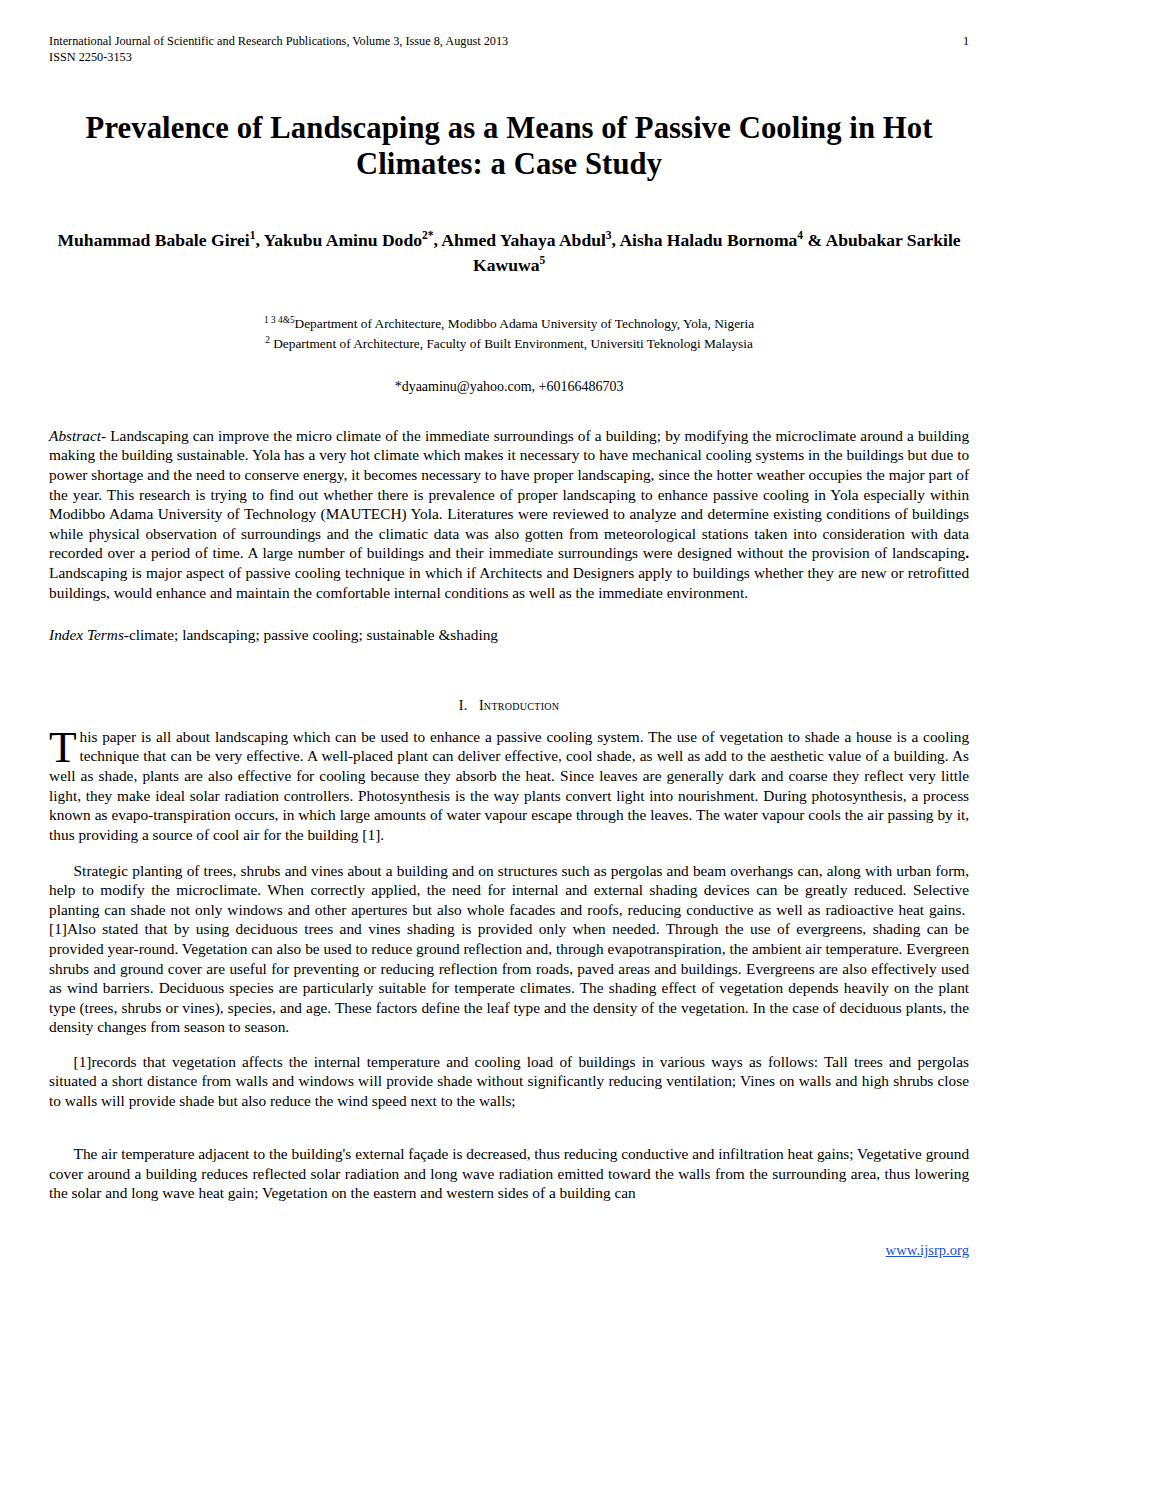1 International Journal of Scientific and Research Publications, Volume 3, Issue 8, August 2013
ISSN 2250-3153
Prevalence of Landscaping as a Means of Passive Cooling in Hot Climates: a Case Study
Muhammad Babale Girei1, Yakubu Aminu Dodo2*, Ahmed Yahaya Abdul3, Aisha Haladu Bornoma4 & Abubakar Sarkile Kawuwa5
1 3 4&5Department of Architecture, Modibbo Adama University of Technology, Yola, Nigeria
2 Department of Architecture, Faculty of Built Environment, Universiti Teknologi Malaysia
*dyaaminu@yahoo.com, +60166486703
Abstract- Landscaping can improve the micro climate of the immediate surroundings of a building; by modifying the microclimate around a building making the building sustainable. Yola has a very hot climate which makes it necessary to have mechanical cooling systems in the buildings but due to power shortage and the need to conserve energy, it becomes necessary to have proper landscaping, since the hotter weather occupies the major part of the year. This research is trying to find out whether there is prevalence of proper landscaping to enhance passive cooling in Yola especially within Modibbo Adama University of Technology (MAUTECH) Yola. Literatures were reviewed to analyze and determine existing conditions of buildings while physical observation of surroundings and the climatic data was also gotten from meteorological stations taken into consideration with data recorded over a period of time. A large number of buildings and their immediate surroundings were designed without the provision of landscaping. Landscaping is major aspect of passive cooling technique in which if Architects and Designers apply to buildings whether they are new or retrofitted buildings, would enhance and maintain the comfortable internal conditions as well as the immediate environment.
Index Terms-climate; landscaping; passive cooling; sustainable &shading
I. Introduction
This paper is all about landscaping which can be used to enhance a passive cooling system. The use of vegetation to shade a house is a cooling technique that can be very effective. A well-placed plant can deliver effective, cool shade, as well as add to the aesthetic value of a building. As well as shade, plants are also effective for cooling because they absorb the heat. Since leaves are generally dark and coarse they reflect very little light, they make ideal solar radiation controllers. Photosynthesis is the way plants convert light into nourishment. During photosynthesis, a process known as evapo-transpiration occurs, in which large amounts of water vapour escape through the leaves. The water vapour cools the air passing by it, thus providing a source of cool air for the building [1].
Strategic planting of trees, shrubs and vines about a building and on structures such as pergolas and beam overhangs can, along with urban form, help to modify the microclimate. When correctly applied, the need for internal and external shading devices can be greatly reduced. Selective planting can shade not only windows and other apertures but also whole facades and roofs, reducing conductive as well as radioactive heat gains. [1]Also stated that by using deciduous trees and vines shading is provided only when needed. Through the use of evergreens, shading can be provided year-round. Vegetation can also be used to reduce ground reflection and, through evapotranspiration, the ambient air temperature. Evergreen shrubs and ground cover are useful for preventing or reducing reflection from roads, paved areas and buildings. Evergreens are also effectively used as wind barriers. Deciduous species are particularly suitable for temperate climates. The shading effect of vegetation depends heavily on the plant type (trees, shrubs or vines), species, and age. These factors define the leaf type and the density of the vegetation. In the case of deciduous plants, the density changes from season to season.
[1]records that vegetation affects the internal temperature and cooling load of buildings in various ways as follows: Tall trees and pergolas situated a short distance from walls and windows will provide shade without significantly reducing ventilation; Vines on walls and high shrubs close to walls will provide shade but also reduce the wind speed next to the walls;
The air temperature adjacent to the building's external façade is decreased, thus reducing conductive and infiltration heat gains; Vegetative ground cover around a building reduces reflected solar radiation and long wave radiation emitted toward the walls from the surrounding area, thus lowering the solar and long wave heat gain; Vegetation on the eastern and western sides of a building can
www.ijsrp.org